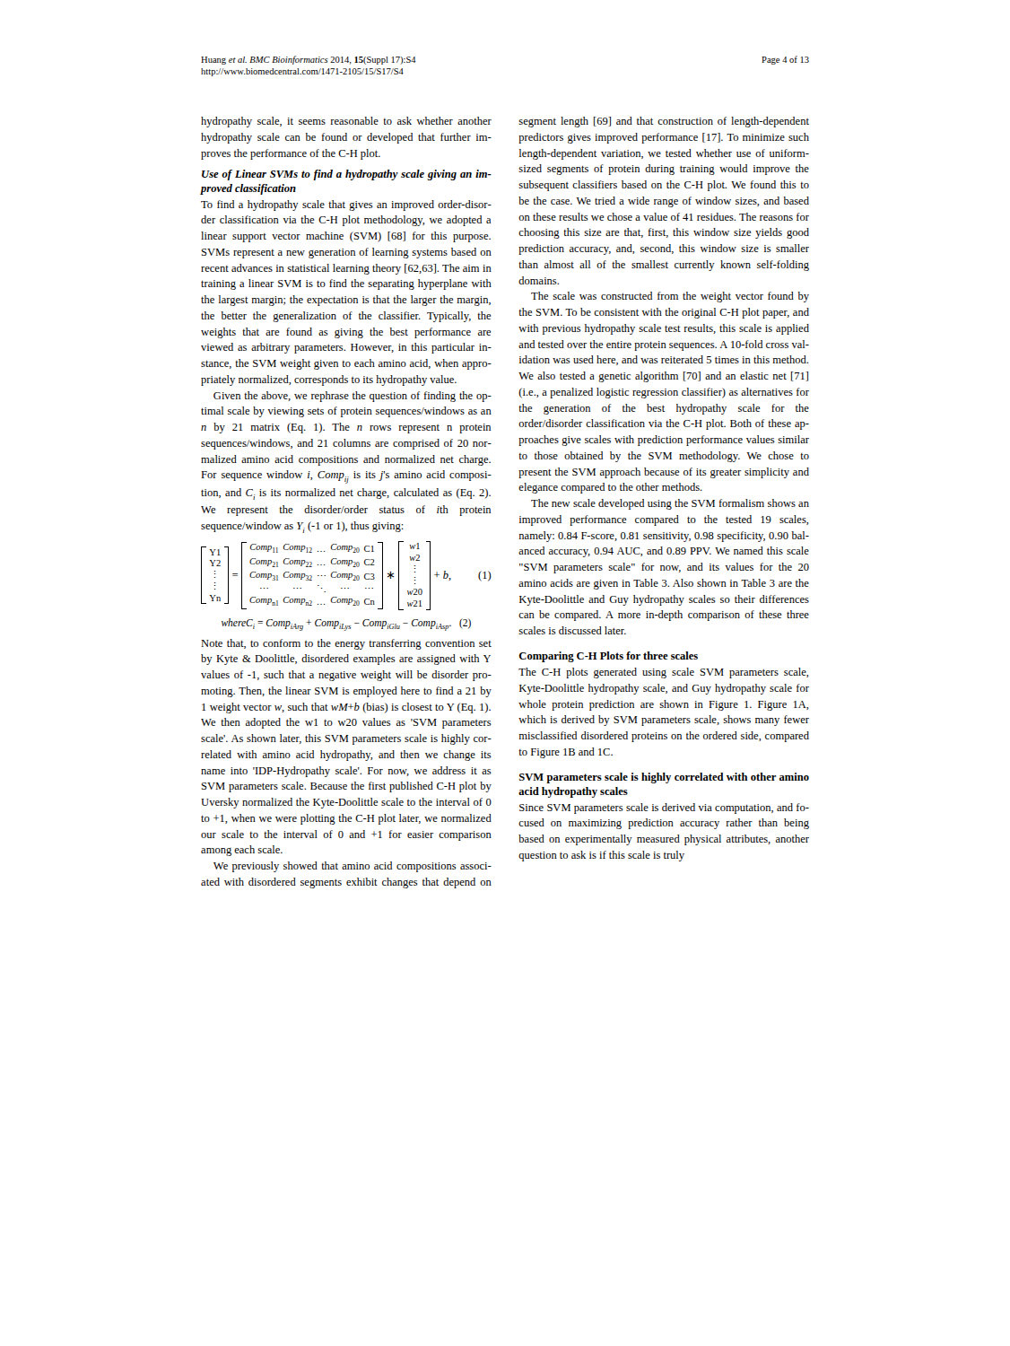Huang et al. BMC Bioinformatics 2014, 15(Suppl 17):S4
http://www.biomedcentral.com/1471-2105/15/S17/S4
Page 4 of 13
hydropathy scale, it seems reasonable to ask whether another hydropathy scale can be found or developed that further improves the performance of the C-H plot.
Use of Linear SVMs to find a hydropathy scale giving an improved classification
To find a hydropathy scale that gives an improved order-disorder classification via the C-H plot methodology, we adopted a linear support vector machine (SVM) [68] for this purpose. SVMs represent a new generation of learning systems based on recent advances in statistical learning theory [62,63]. The aim in training a linear SVM is to find the separating hyperplane with the largest margin; the expectation is that the larger the margin, the better the generalization of the classifier. Typically, the weights that are found as giving the best performance are viewed as arbitrary parameters. However, in this particular instance, the SVM weight given to each amino acid, when appropriately normalized, corresponds to its hydropathy value.
Given the above, we rephrase the question of finding the optimal scale by viewing sets of protein sequences/windows as an n by 21 matrix (Eq. 1). The n rows represent n protein sequences/windows, and 21 columns are comprised of 20 normalized amino acid compositions and normalized net charge. For sequence window i, Compij is its j's amino acid composition, and Ci is its normalized net charge, calculated as (Eq. 2). We represent the disorder/order status of ith protein sequence/window as Yi (-1 or 1), thus giving:
| Y1 |
| Y2 |
| ⋮ |
| ⋮ |
| Yn |
=
| Comp 11 | Comp 12 | … | Comp 20 | C1 |
| Comp 21 | Comp 22 | … | Comp 20 | C2 |
| Comp 31 | Comp 32 | ⋯ | Comp 20 | C3 |
| ⋯ | ⋯ | ⋱ | ⋯ | ⋯ |
| Comp n1 | Comp n2 | … | Comp 20 | Cn |
∗
| w 1 |
| w 2 |
| ⋮ |
| ⋮ |
| w 20 |
| w 21 |
+ b, (1)
whereCi = CompiArg + CompiLys − CompiGlu − CompiAsp. (2)
Note that, to conform to the energy transferring convention set by Kyte & Doolittle, disordered examples are assigned with Y values of -1, such that a negative weight will be disorder promoting. Then, the linear SVM is employed here to find a 21 by 1 weight vector w, such that wM+b (bias) is closest to Y (Eq. 1). We then adopted the w1 to w20 values as 'SVM parameters scale'. As shown later, this SVM parameters scale is highly correlated with amino acid hydropathy, and then we change its name into 'IDP-Hydropathy scale'. For now, we address it as SVM parameters scale. Because the first published C-H plot by Uversky normalized the Kyte-Doolittle scale to the interval of 0 to +1, when we were plotting the C-H plot later, we normalized our scale to the interval of 0 and +1 for easier comparison among each scale.
We previously showed that amino acid compositions associated with disordered segments exhibit changes that depend on segment length [69] and that construction of length-dependent predictors gives improved performance [17]. To minimize such length-dependent variation, we tested whether use of uniform-sized segments of protein during training would improve the subsequent classifiers based on the C-H plot. We found this to be the case. We tried a wide range of window sizes, and based on these results we chose a value of 41 residues. The reasons for choosing this size are that, first, this window size yields good prediction accuracy, and, second, this window size is smaller than almost all of the smallest currently known self-folding domains.
The scale was constructed from the weight vector found by the SVM. To be consistent with the original C-H plot paper, and with previous hydropathy scale test results, this scale is applied and tested over the entire protein sequences. A 10-fold cross validation was used here, and was reiterated 5 times in this method. We also tested a genetic algorithm [70] and an elastic net [71] (i.e., a penalized logistic regression classifier) as alternatives for the generation of the best hydropathy scale for the order/disorder classification via the C-H plot. Both of these approaches give scales with prediction performance values similar to those obtained by the SVM methodology. We chose to present the SVM approach because of its greater simplicity and elegance compared to the other methods.
The new scale developed using the SVM formalism shows an improved performance compared to the tested 19 scales, namely: 0.84 F-score, 0.81 sensitivity, 0.98 specificity, 0.90 balanced accuracy, 0.94 AUC, and 0.89 PPV. We named this scale "SVM parameters scale" for now, and its values for the 20 amino acids are given in Table 3. Also shown in Table 3 are the Kyte-Doolittle and Guy hydropathy scales so their differences can be compared. A more in-depth comparison of these three scales is discussed later.
Comparing C-H Plots for three scales
The C-H plots generated using scale SVM parameters scale, Kyte-Doolittle hydropathy scale, and Guy hydropathy scale for whole protein prediction are shown in Figure 1. Figure 1A, which is derived by SVM parameters scale, shows many fewer misclassified disordered proteins on the ordered side, compared to Figure 1B and 1C.
SVM parameters scale is highly correlated with other amino acid hydropathy scales
Since SVM parameters scale is derived via computation, and focused on maximizing prediction accuracy rather than being based on experimentally measured physical attributes, another question to ask is if this scale is truly